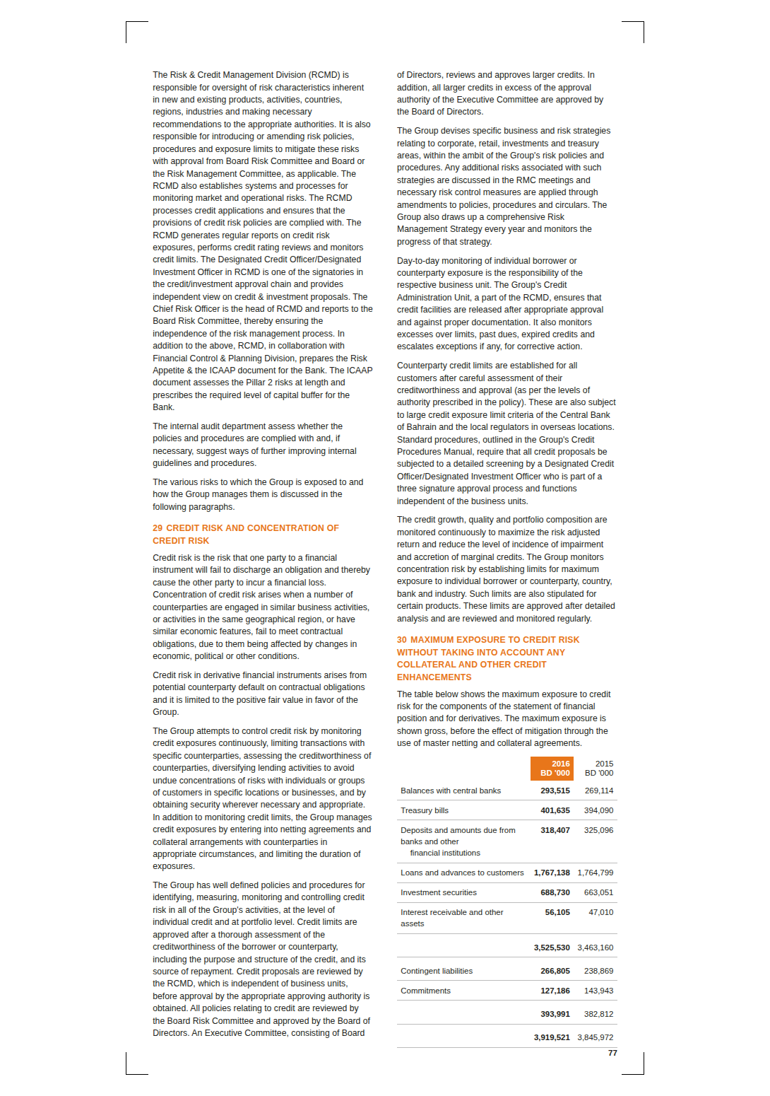The Risk & Credit Management Division (RCMD) is responsible for oversight of risk characteristics inherent in new and existing products, activities, countries, regions, industries and making necessary recommendations to the appropriate authorities. It is also responsible for introducing or amending risk policies, procedures and exposure limits to mitigate these risks with approval from Board Risk Committee and Board or the Risk Management Committee, as applicable. The RCMD also establishes systems and processes for monitoring market and operational risks. The RCMD processes credit applications and ensures that the provisions of credit risk policies are complied with. The RCMD generates regular reports on credit risk exposures, performs credit rating reviews and monitors credit limits. The Designated Credit Officer/Designated Investment Officer in RCMD is one of the signatories in the credit/investment approval chain and provides independent view on credit & investment proposals. The Chief Risk Officer is the head of RCMD and reports to the Board Risk Committee, thereby ensuring the independence of the risk management process. In addition to the above, RCMD, in collaboration with Financial Control & Planning Division, prepares the Risk Appetite & the ICAAP document for the Bank. The ICAAP document assesses the Pillar 2 risks at length and prescribes the required level of capital buffer for the Bank.
The internal audit department assess whether the policies and procedures are complied with and, if necessary, suggest ways of further improving internal guidelines and procedures.
The various risks to which the Group is exposed to and how the Group manages them is discussed in the following paragraphs.
29 CREDIT RISK AND CONCENTRATION OF CREDIT RISK
Credit risk is the risk that one party to a financial instrument will fail to discharge an obligation and thereby cause the other party to incur a financial loss. Concentration of credit risk arises when a number of counterparties are engaged in similar business activities, or activities in the same geographical region, or have similar economic features, fail to meet contractual obligations, due to them being affected by changes in economic, political or other conditions.
Credit risk in derivative financial instruments arises from potential counterparty default on contractual obligations and it is limited to the positive fair value in favor of the Group.
The Group attempts to control credit risk by monitoring credit exposures continuously, limiting transactions with specific counterparties, assessing the creditworthiness of counterparties, diversifying lending activities to avoid undue concentrations of risks with individuals or groups of customers in specific locations or businesses, and by obtaining security wherever necessary and appropriate. In addition to monitoring credit limits, the Group manages credit exposures by entering into netting agreements and collateral arrangements with counterparties in appropriate circumstances, and limiting the duration of exposures.
The Group has well defined policies and procedures for identifying, measuring, monitoring and controlling credit risk in all of the Group's activities, at the level of individual credit and at portfolio level. Credit limits are approved after a thorough assessment of the creditworthiness of the borrower or counterparty, including the purpose and structure of the credit, and its source of repayment. Credit proposals are reviewed by the RCMD, which is independent of business units, before approval by the appropriate approving authority is obtained. All policies relating to credit are reviewed by the Board Risk Committee and approved by the Board of Directors. An Executive Committee, consisting of Board of Directors, reviews and approves larger credits. In addition, all larger credits in excess of the approval authority of the Executive Committee are approved by the Board of Directors.
The Group devises specific business and risk strategies relating to corporate, retail, investments and treasury areas, within the ambit of the Group's risk policies and procedures. Any additional risks associated with such strategies are discussed in the RMC meetings and necessary risk control measures are applied through amendments to policies, procedures and circulars. The Group also draws up a comprehensive Risk Management Strategy every year and monitors the progress of that strategy.
Day-to-day monitoring of individual borrower or counterparty exposure is the responsibility of the respective business unit. The Group's Credit Administration Unit, a part of the RCMD, ensures that credit facilities are released after appropriate approval and against proper documentation. It also monitors excesses over limits, past dues, expired credits and escalates exceptions if any, for corrective action.
Counterparty credit limits are established for all customers after careful assessment of their creditworthiness and approval (as per the levels of authority prescribed in the policy). These are also subject to large credit exposure limit criteria of the Central Bank of Bahrain and the local regulators in overseas locations. Standard procedures, outlined in the Group's Credit Procedures Manual, require that all credit proposals be subjected to a detailed screening by a Designated Credit Officer/Designated Investment Officer who is part of a three signature approval process and functions independent of the business units.
The credit growth, quality and portfolio composition are monitored continuously to maximize the risk adjusted return and reduce the level of incidence of impairment and accretion of marginal credits. The Group monitors concentration risk by establishing limits for maximum exposure to individual borrower or counterparty, country, bank and industry. Such limits are also stipulated for certain products. These limits are approved after detailed analysis and are reviewed and monitored regularly.
30 MAXIMUM EXPOSURE TO CREDIT RISK WITHOUT TAKING INTO ACCOUNT ANY COLLATERAL AND OTHER CREDIT ENHANCEMENTS
The table below shows the maximum exposure to credit risk for the components of the statement of financial position and for derivatives. The maximum exposure is shown gross, before the effect of mitigation through the use of master netting and collateral agreements.
| | 2016 BD '000 | 2015 BD '000 |
| --- | --- | --- |
| Balances with central banks | 293,515 | 269,114 |
| Treasury bills | 401,635 | 394,090 |
| Deposits and amounts due from banks and other financial institutions | 318,407 | 325,096 |
| Loans and advances to customers | 1,767,138 | 1,764,799 |
| Investment securities | 688,730 | 663,051 |
| Interest receivable and other assets | 56,105 | 47,010 |
| | 3,525,530 | 3,463,160 |
| Contingent liabilities | 266,805 | 238,869 |
| Commitments | 127,186 | 143,943 |
| | 393,991 | 382,812 |
| | 3,919,521 | 3,845,972 |
77